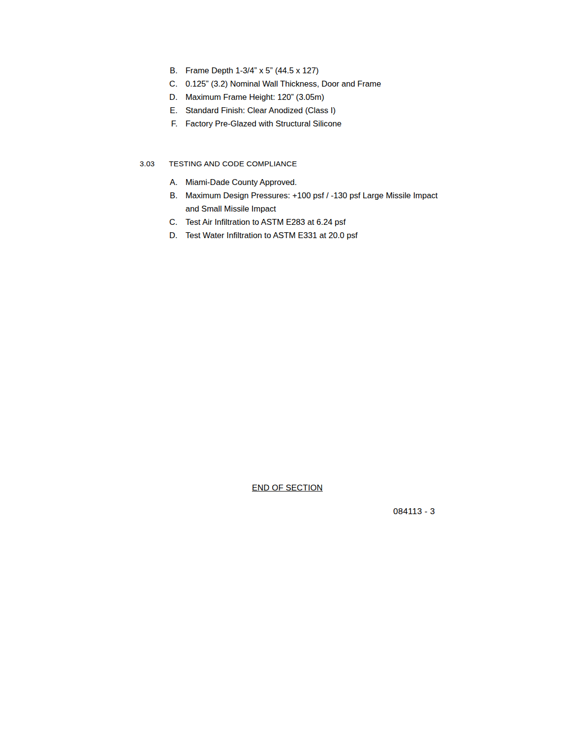Frame Depth 1-3/4” x 5” (44.5 x 127)
0.125” (3.2) Nominal Wall Thickness, Door and Frame
Maximum Frame Height: 120” (3.05m)
Standard Finish: Clear Anodized (Class I)
Factory Pre-Glazed with Structural Silicone
3.03 TESTING AND CODE COMPLIANCE
Miami-Dade County Approved.
Maximum Design Pressures: +100 psf / -130 psf Large Missile Impact and Small Missile Impact
Test Air Infiltration to ASTM E283 at 6.24 psf
Test Water Infiltration to ASTM E331 at 20.0 psf
END OF SECTION
084113 - 3